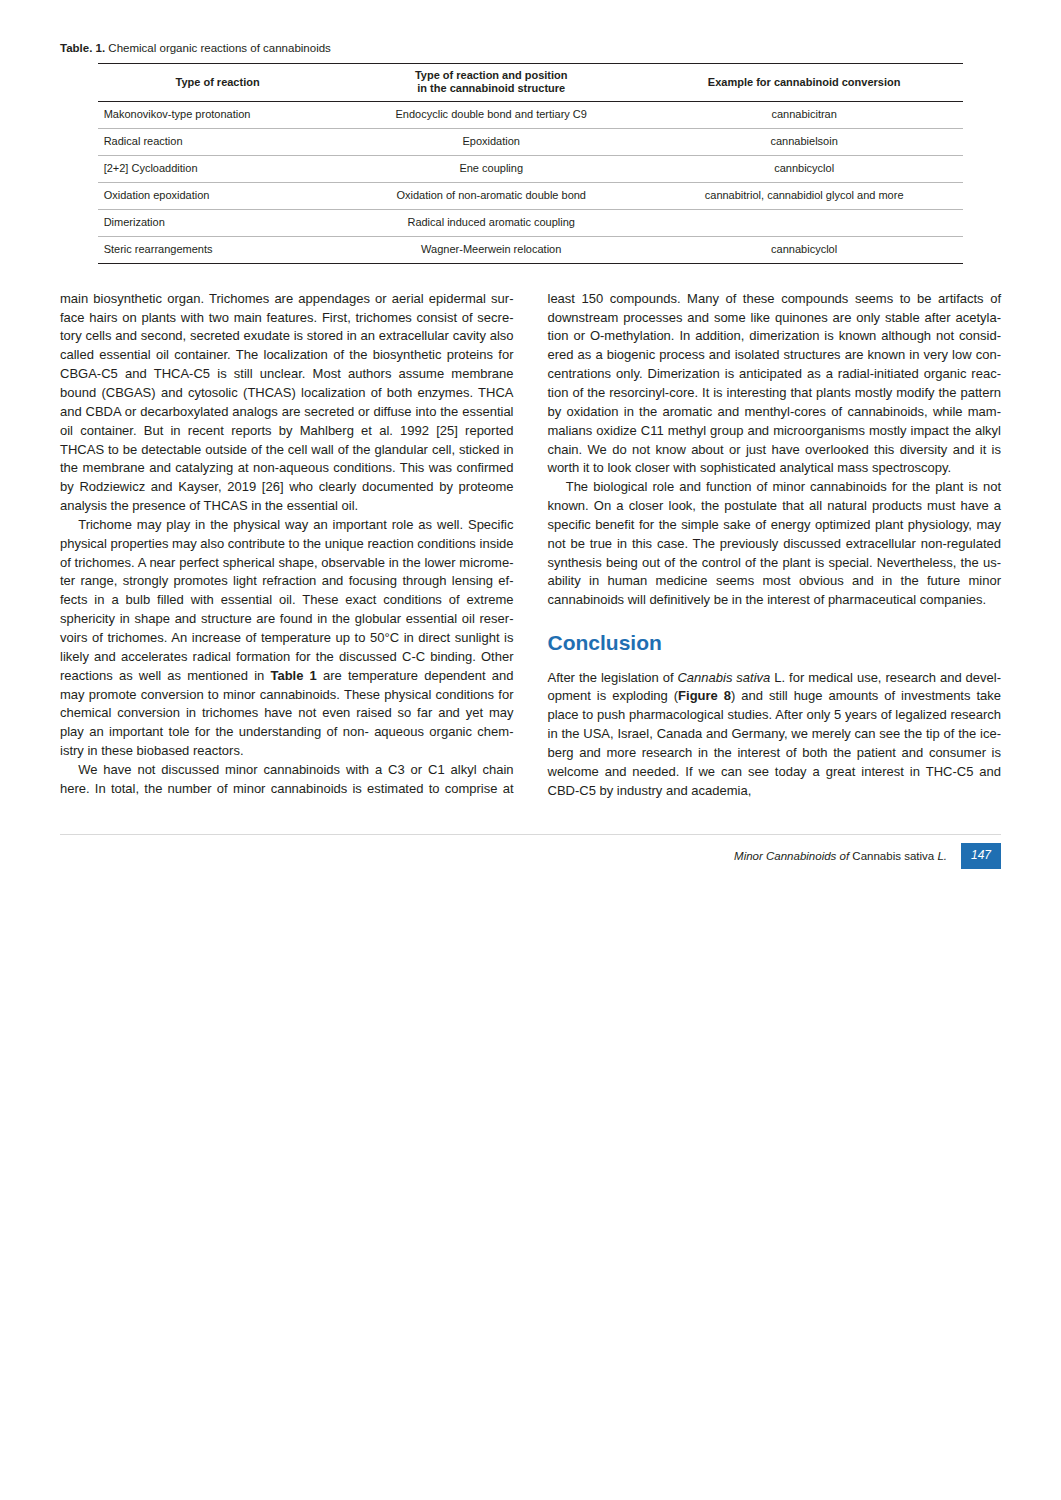Table. 1. Chemical organic reactions of cannabinoids
| Type of reaction | Type of reaction and position in the cannabinoid structure | Example for cannabinoid conversion |
| --- | --- | --- |
| Makonovikov-type protonation | Endocyclic double bond and tertiary C9 | cannabicitran |
| Radical reaction | Epoxidation | cannabielsoin |
| [2+2] Cycloaddition | Ene coupling | cannbicyclol |
| Oxidation epoxidation | Oxidation of non-aromatic double bond | cannabitriol, cannabidiol glycol and more |
| Dimerization | Radical induced aromatic coupling | |
| Steric rearrangements | Wagner-Meerwein relocation | cannabicyclol |
main biosynthetic organ. Trichomes are appendages or aerial epidermal surface hairs on plants with two main features. First, trichomes consist of secretory cells and second, secreted exudate is stored in an extracellular cavity also called essential oil container. The localization of the biosynthetic proteins for CBGA-C5 and THCA-C5 is still unclear. Most authors assume membrane bound (CBGAS) and cytosolic (THCAS) localization of both enzymes. THCA and CBDA or decarboxylated analogs are secreted or diffuse into the essential oil container. But in recent reports by Mahlberg et al. 1992 [25] reported THCAS to be detectable outside of the cell wall of the glandular cell, sticked in the membrane and catalyzing at non-aqueous conditions. This was confirmed by Rodziewicz and Kayser, 2019 [26] who clearly documented by proteome analysis the presence of THCAS in the essential oil.
Trichome may play in the physical way an important role as well. Specific physical properties may also contribute to the unique reaction conditions inside of trichomes. A near perfect spherical shape, observable in the lower micrometer range, strongly promotes light refraction and focusing through lensing effects in a bulb filled with essential oil. These exact conditions of extreme sphericity in shape and structure are found in the globular essential oil reservoirs of trichomes. An increase of temperature up to 50°C in direct sunlight is likely and accelerates radical formation for the discussed C-C binding. Other reactions as well as mentioned in Table 1 are temperature dependent and may promote conversion to minor cannabinoids. These physical conditions for chemical conversion in trichomes have not even raised so far and yet may play an important tole for the understanding of non- aqueous organic chemistry in these biobased reactors.
We have not discussed minor cannabinoids with a C3 or C1 alkyl chain here. In total, the number of minor cannabinoids is estimated to comprise at least 150 compounds. Many of these compounds seems to be artifacts of downstream processes and some like quinones are only stable after acetylation or O-methylation. In addition, dimerization is known although not considered as a biogenic process and isolated structures are known in very low concentrations only. Dimerization is anticipated as a radial-initiated organic reaction of the resorcinyl-core. It is interesting that plants mostly modify the pattern by oxidation in the aromatic and menthyl-cores of cannabinoids, while mammalians oxidize C11 methyl group and microorganisms mostly impact the alkyl chain. We do not know about or just have overlooked this diversity and it is worth it to look closer with sophisticated analytical mass spectroscopy.
The biological role and function of minor cannabinoids for the plant is not known. On a closer look, the postulate that all natural products must have a specific benefit for the simple sake of energy optimized plant physiology, may not be true in this case. The previously discussed extracellular non-regulated synthesis being out of the control of the plant is special. Nevertheless, the usability in human medicine seems most obvious and in the future minor cannabinoids will definitively be in the interest of pharmaceutical companies.
Conclusion
After the legislation of Cannabis sativa L. for medical use, research and development is exploding (Figure 8) and still huge amounts of investments take place to push pharmacological studies. After only 5 years of legalized research in the USA, Israel, Canada and Germany, we merely can see the tip of the iceberg and more research in the interest of both the patient and consumer is welcome and needed. If we can see today a great interest in THC-C5 and CBD-C5 by industry and academia,
Minor Cannabinoids of Cannabis sativa L.
147